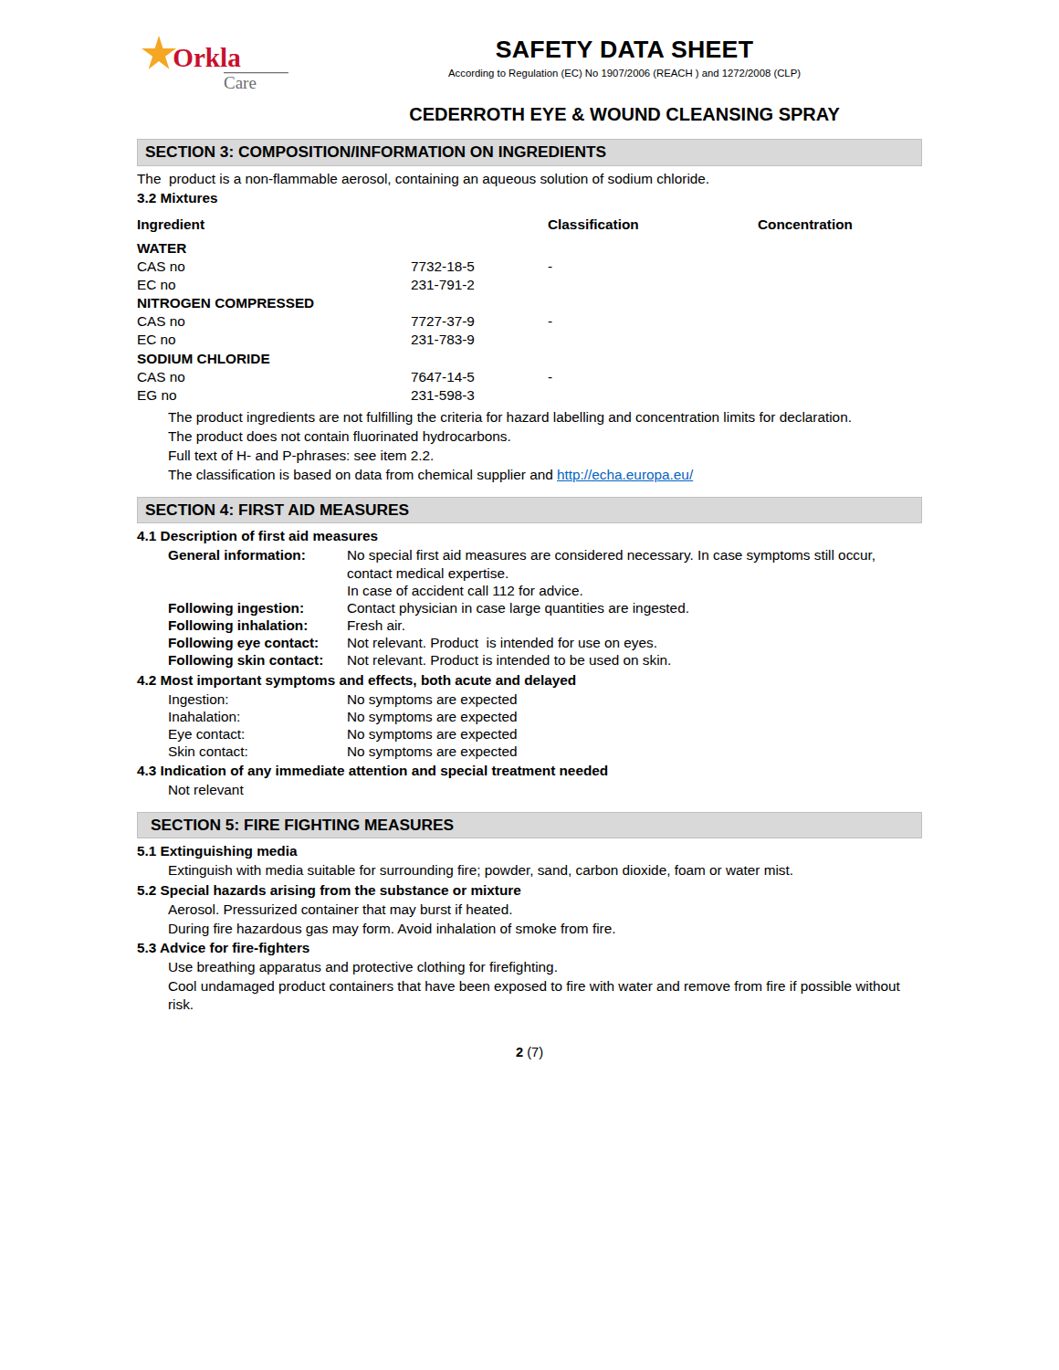Orkla Care
SAFETY DATA SHEET
According to Regulation (EC) No 1907/2006 (REACH ) and 1272/2008 (CLP)
CEDERROTH EYE & WOUND CLEANSING SPRAY
SECTION 3: COMPOSITION/INFORMATION ON INGREDIENTS
The product is a non-flammable aerosol, containing an aqueous solution of sodium chloride.
3.2 Mixtures
| Ingredient | | Classification | Concentration |
| --- | --- | --- | --- |
| WATER |
| CAS no | 7732-18-5 | - | |
| EC no | 231-791-2 | | |
| NITROGEN COMPRESSED |
| CAS no | 7727-37-9 | - | |
| EC no | 231-783-9 | | |
| SODIUM CHLORIDE |
| CAS no | 7647-14-5 | - | |
| EG no | 231-598-3 | | |
The product ingredients are not fulfilling the criteria for hazard labelling and concentration limits for declaration.
The product does not contain fluorinated hydrocarbons.
Full text of H- and P-phrases: see item 2.2.
The classification is based on data from chemical supplier and http://echa.europa.eu/
SECTION 4: FIRST AID MEASURES
4.1 Description of first aid measures
General information:
No special first aid measures are considered necessary. In case symptoms still occur, contact medical expertise.
In case of accident call 112 for advice.
Following ingestion:
Contact physician in case large quantities are ingested.
Following inhalation:
Fresh air.
Following eye contact:
Not relevant. Product is intended for use on eyes.
Following skin contact:
Not relevant. Product is intended to be used on skin.
4.2 Most important symptoms and effects, both acute and delayed
Ingestion:
No symptoms are expected
Inahalation:
No symptoms are expected
Eye contact:
No symptoms are expected
Skin contact:
No symptoms are expected
4.3 Indication of any immediate attention and special treatment needed
Not relevant
SECTION 5: FIRE FIGHTING MEASURES
5.1 Extinguishing media
Extinguish with media suitable for surrounding fire; powder, sand, carbon dioxide, foam or water mist.
5.2 Special hazards arising from the substance or mixture
Aerosol. Pressurized container that may burst if heated.
During fire hazardous gas may form. Avoid inhalation of smoke from fire.
5.3 Advice for fire-fighters
Use breathing apparatus and protective clothing for firefighting.
Cool undamaged product containers that have been exposed to fire with water and remove from fire if possible without risk.
2 (7)